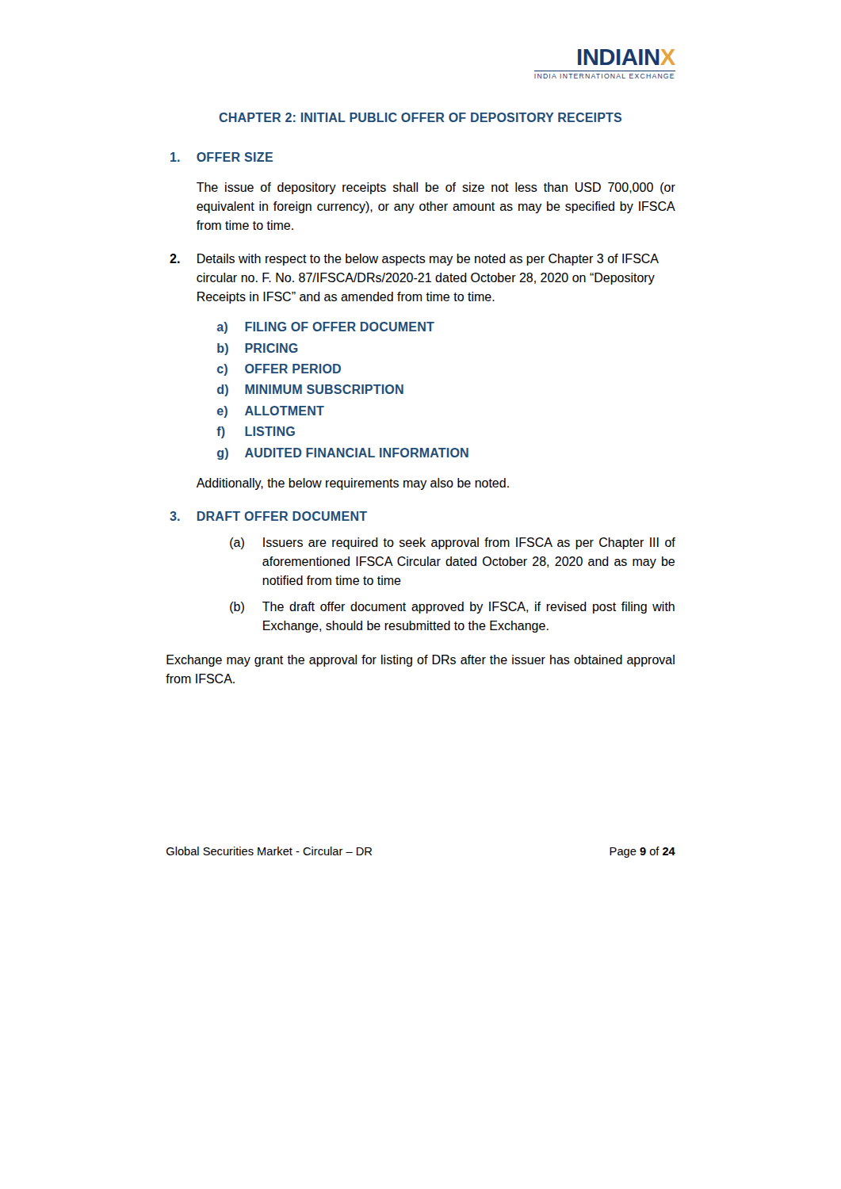INDIA IN X
INDIA INTERNATIONAL EXCHANGE
CHAPTER 2: INITIAL PUBLIC OFFER OF DEPOSITORY RECEIPTS
OFFER SIZE
The issue of depository receipts shall be of size not less than USD 700,000 (or equivalent in foreign currency), or any other amount as may be specified by IFSCA from time to time.
Details with respect to the below aspects may be noted as per Chapter 3 of IFSCA circular no. F. No. 87/IFSCA/DRs/2020-21 dated October 28, 2020 on “Depository Receipts in IFSC” and as amended from time to time.
FILING OF OFFER DOCUMENT
PRICING
OFFER PERIOD
MINIMUM SUBSCRIPTION
ALLOTMENT
LISTING
AUDITED FINANCIAL INFORMATION
Additionally, the below requirements may also be noted.
DRAFT OFFER DOCUMENT
Issuers are required to seek approval from IFSCA as per Chapter III of aforementioned IFSCA Circular dated October 28, 2020 and as may be notified from time to time
The draft offer document approved by IFSCA, if revised post filing with Exchange, should be resubmitted to the Exchange.
Exchange may grant the approval for listing of DRs after the issuer has obtained approval from IFSCA.
Global Securities Market - Circular – DR
Page 9 of 24